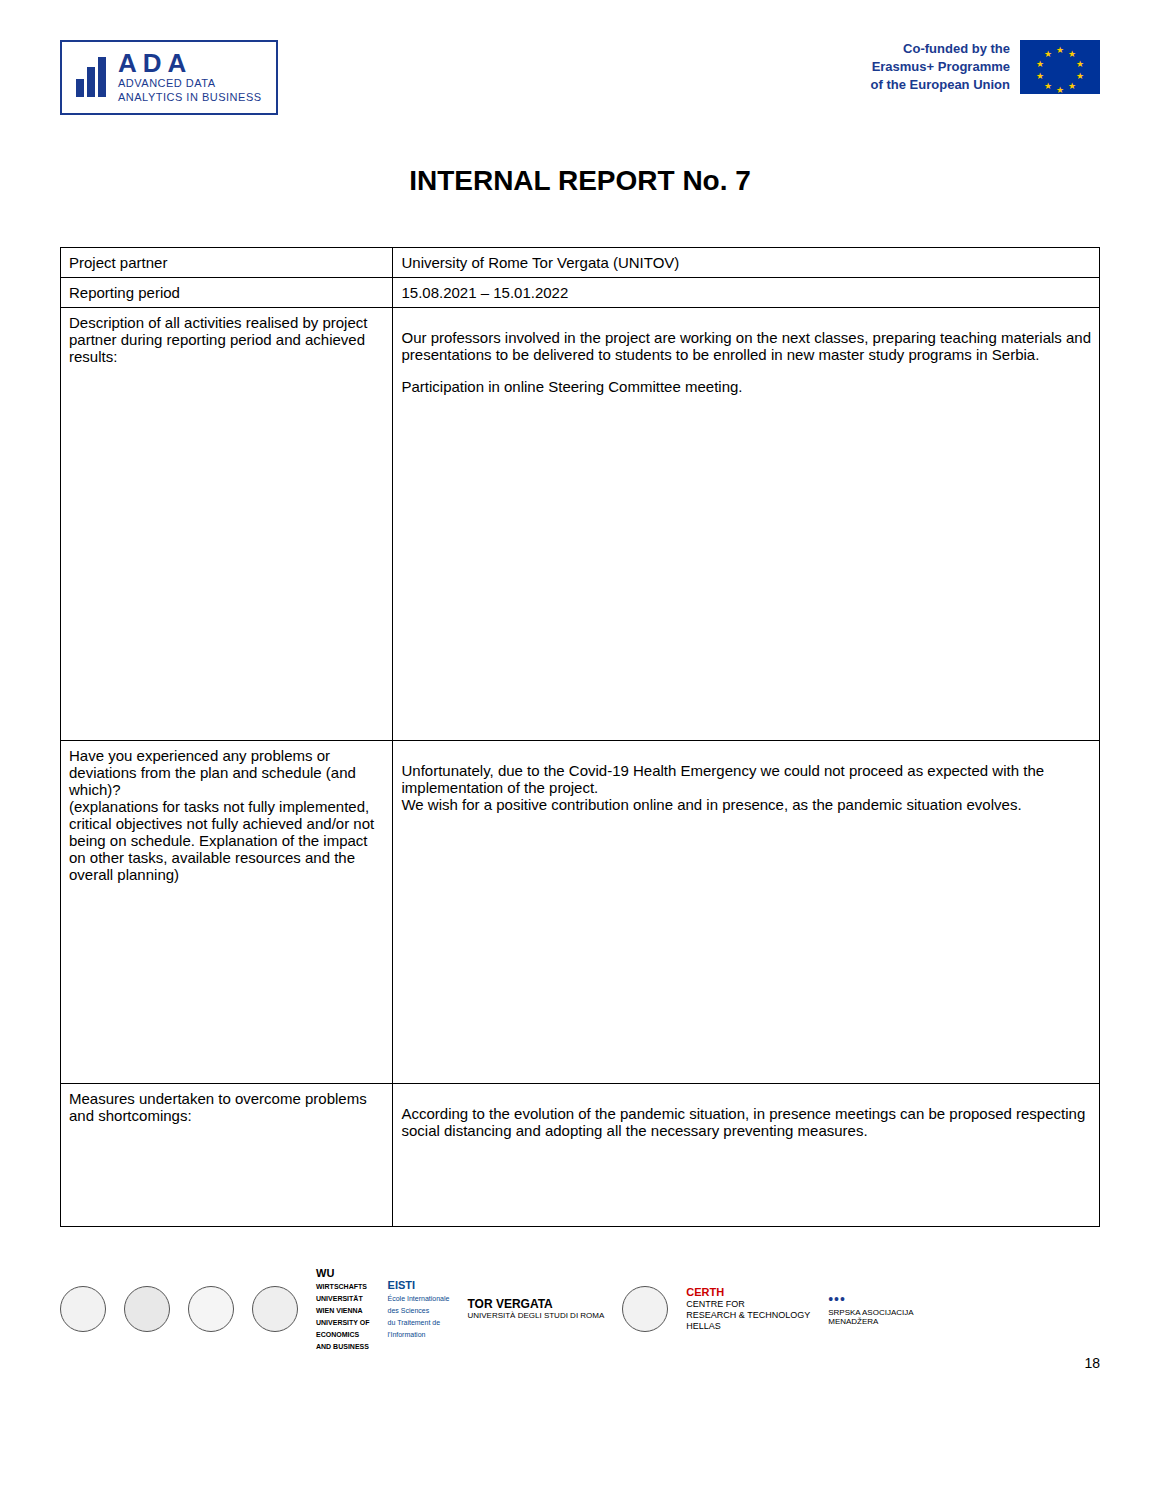ADA
ADVANCED DATA
ANALYTICS IN BUSINESS
Co-funded by the
Erasmus+ Programme
of the European Union
★ ★ ★ ★ ★ ★ ★ ★ ★ ★
INTERNAL REPORT No. 7
| Project partner | University of Rome Tor Vergata (UNITOV) |
| Reporting period | 15.08.2021 – 15.01.2022 |
| Description of all activities realised by project partner during reporting period and achieved results: | Our professors involved in the project are working on the next classes, preparing teaching materials and presentations to be delivered to students to be enrolled in new master study programs in Serbia. Participation in online Steering Committee meeting. |
| Have you experienced any problems or deviations from the plan and schedule (and which)? (explanations for tasks not fully implemented, critical objectives not fully achieved and/or not being on schedule. Explanation of the impact on other tasks, available resources and the overall planning) | Unfortunately, due to the Covid-19 Health Emergency we could not proceed as expected with the implementation of the project. We wish for a positive contribution online and in presence, as the pandemic situation evolves. |
| Measures undertaken to overcome problems and shortcomings: | According to the evolution of the pandemic situation, in presence meetings can be proposed respecting social distancing and adopting all the necessary preventing measures. |
WU
WIRTSCHAFTS
UNIVERSITÄT
WIEN VIENNA
UNIVERSITY OF
ECONOMICS
AND BUSINESS EISTI
École Internationale
des Sciences
du Traitement de
l'Information TOR VERGATAUNIVERSITÀ DEGLI STUDI DI ROMA CERTH
CENTRE FOR
RESEARCH & TECHNOLOGY
HELLAS •••
SRPSKA ASOCIJACIJA
MENADŽERA
18